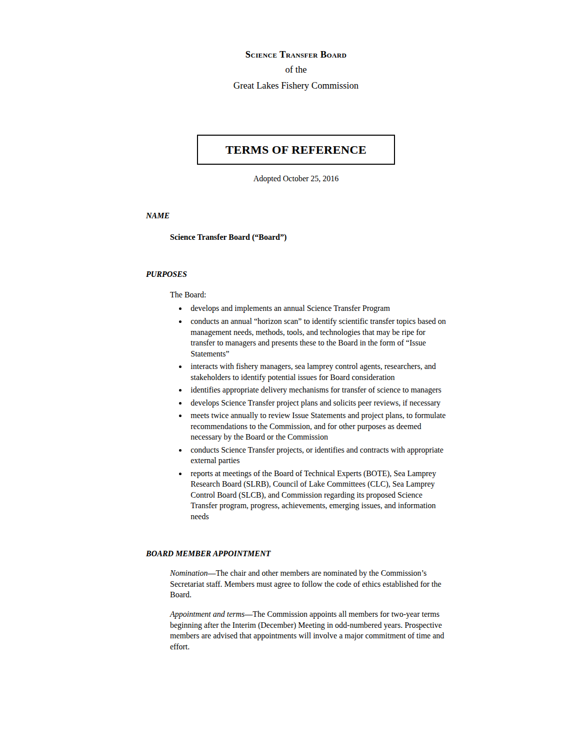Science Transfer Board
of the
Great Lakes Fishery Commission
TERMS OF REFERENCE
Adopted October 25, 2016
NAME
Science Transfer Board (“Board”)
PURPOSES
The Board:
develops and implements an annual Science Transfer Program
conducts an annual “horizon scan” to identify scientific transfer topics based on management needs, methods, tools, and technologies that may be ripe for transfer to managers and presents these to the Board in the form of “Issue Statements”
interacts with fishery managers, sea lamprey control agents, researchers, and stakeholders to identify potential issues for Board consideration
identifies appropriate delivery mechanisms for transfer of science to managers
develops Science Transfer project plans and solicits peer reviews, if necessary
meets twice annually to review Issue Statements and project plans, to formulate recommendations to the Commission, and for other purposes as deemed necessary by the Board or the Commission
conducts Science Transfer projects, or identifies and contracts with appropriate external parties
reports at meetings of the Board of Technical Experts (BOTE), Sea Lamprey Research Board (SLRB), Council of Lake Committees (CLC), Sea Lamprey Control Board (SLCB), and Commission regarding its proposed Science Transfer program, progress, achievements, emerging issues, and information needs
BOARD MEMBER APPOINTMENT
Nomination—The chair and other members are nominated by the Commission’s Secretariat staff. Members must agree to follow the code of ethics established for the Board.
Appointment and terms—The Commission appoints all members for two-year terms beginning after the Interim (December) Meeting in odd-numbered years. Prospective members are advised that appointments will involve a major commitment of time and effort.